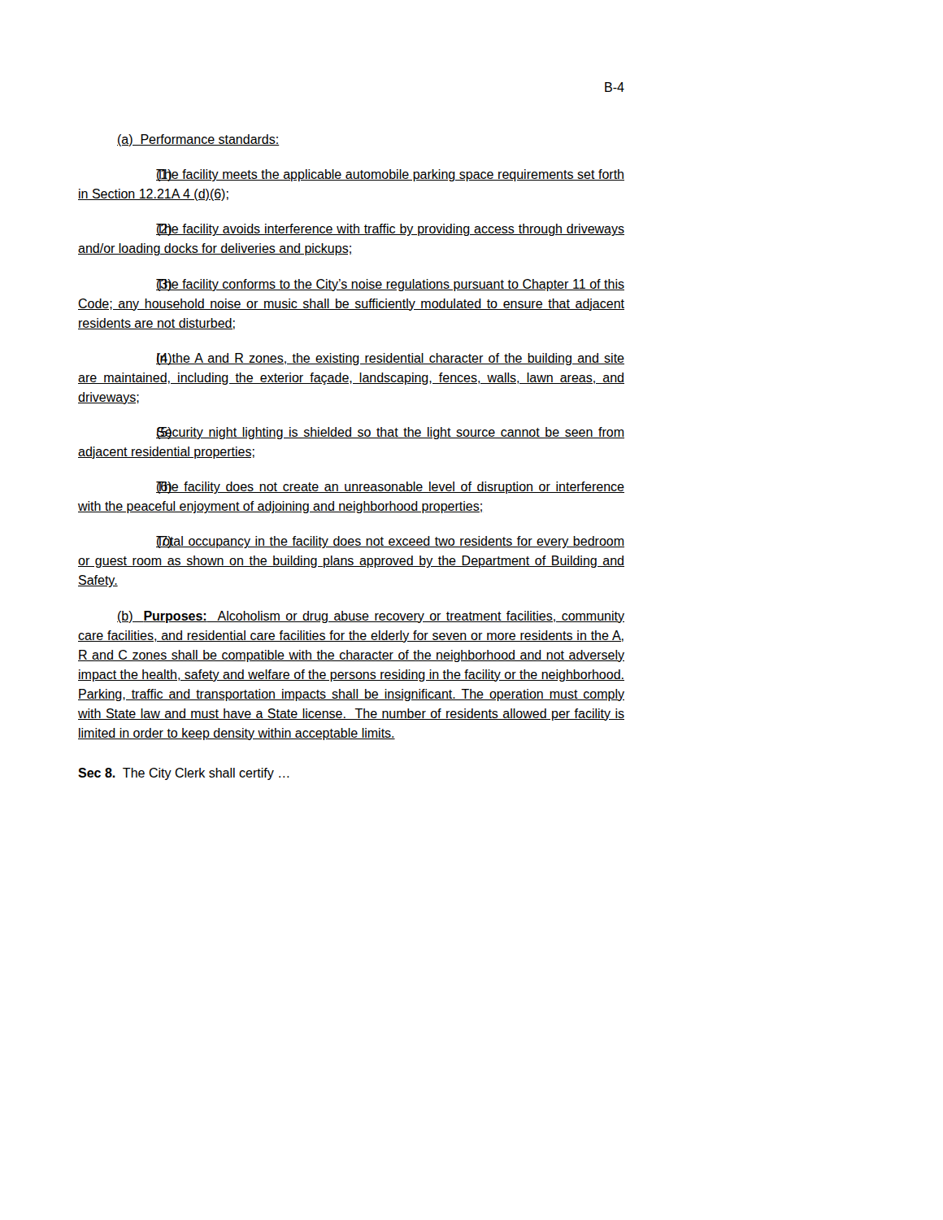B-4
(a) Performance standards:
(1) The facility meets the applicable automobile parking space requirements set forth in Section 12.21A 4 (d)(6);
(2) The facility avoids interference with traffic by providing access through driveways and/or loading docks for deliveries and pickups;
(3) The facility conforms to the City’s noise regulations pursuant to Chapter 11 of this Code; any household noise or music shall be sufficiently modulated to ensure that adjacent residents are not disturbed;
(4) In the A and R zones, the existing residential character of the building and site are maintained, including the exterior façade, landscaping, fences, walls, lawn areas, and driveways;
(5) Security night lighting is shielded so that the light source cannot be seen from adjacent residential properties;
(6) The facility does not create an unreasonable level of disruption or interference with the peaceful enjoyment of adjoining and neighborhood properties;
(7) Total occupancy in the facility does not exceed two residents for every bedroom or guest room as shown on the building plans approved by the Department of Building and Safety.
(b) Purposes: Alcoholism or drug abuse recovery or treatment facilities, community care facilities, and residential care facilities for the elderly for seven or more residents in the A, R and C zones shall be compatible with the character of the neighborhood and not adversely impact the health, safety and welfare of the persons residing in the facility or the neighborhood. Parking, traffic and transportation impacts shall be insignificant. The operation must comply with State law and must have a State license. The number of residents allowed per facility is limited in order to keep density within acceptable limits.
Sec 8. The City Clerk shall certify …